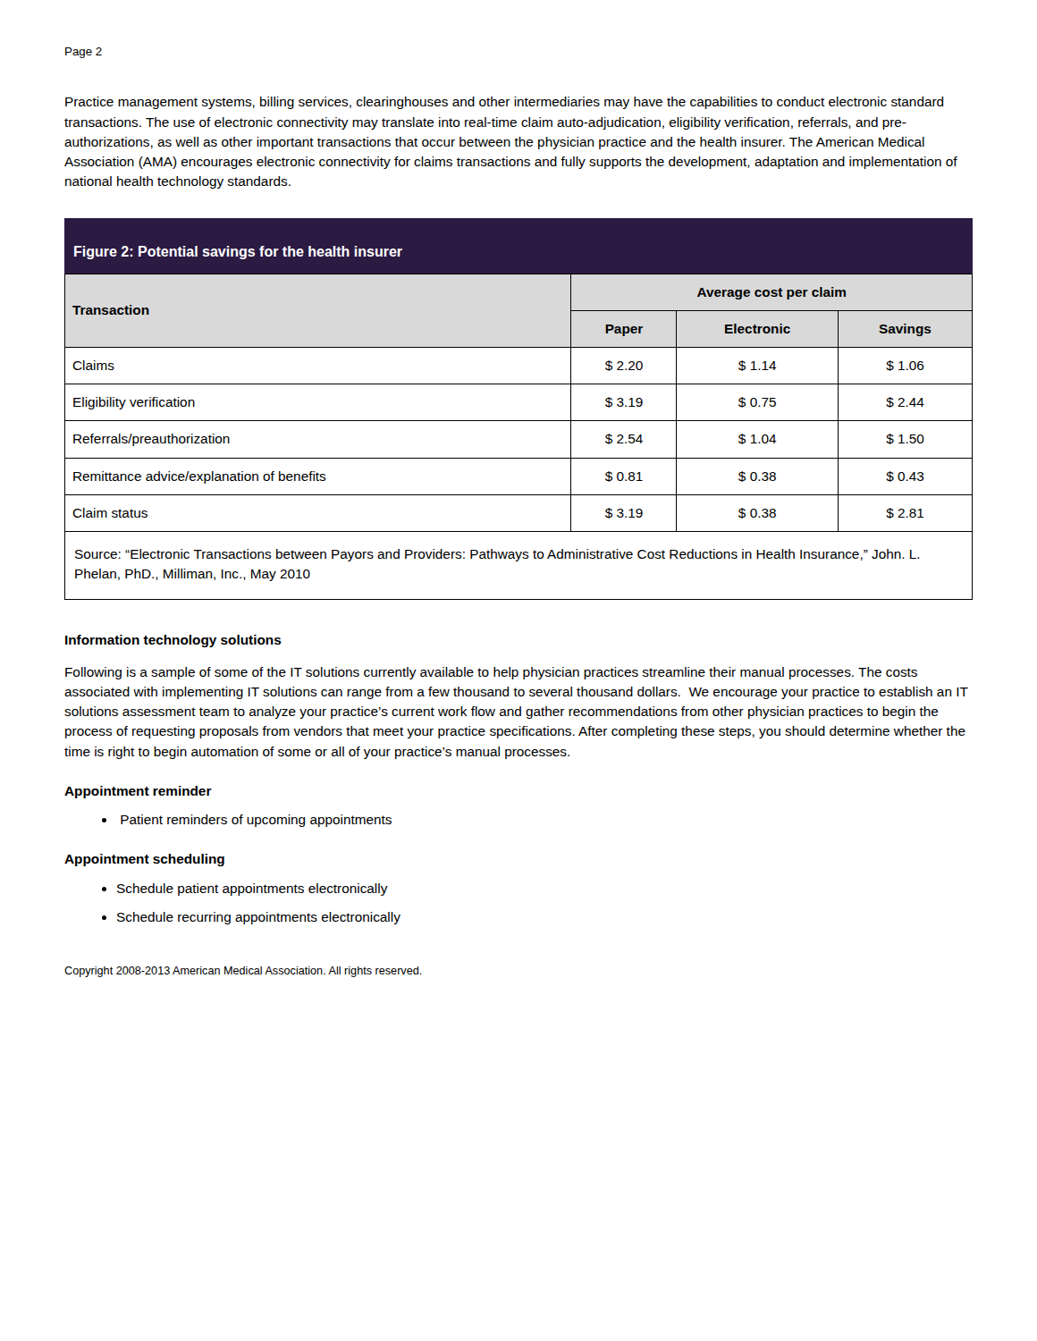Page 2
Practice management systems, billing services, clearinghouses and other intermediaries may have the capabilities to conduct electronic standard transactions. The use of electronic connectivity may translate into real-time claim auto-adjudication, eligibility verification, referrals, and pre-authorizations, as well as other important transactions that occur between the physician practice and the health insurer. The American Medical Association (AMA) encourages electronic connectivity for claims transactions and fully supports the development, adaptation and implementation of national health technology standards.
Figure 2: Potential savings for the health insurer
| Transaction | Average cost per claim |
| --- | --- |
| Paper | Electronic | Savings |
| Claims | $ 2.20 | $ 1.14 | $ 1.06 |
| Eligibility verification | $ 3.19 | $ 0.75 | $ 2.44 |
| Referrals/preauthorization | $ 2.54 | $ 1.04 | $ 1.50 |
| Remittance advice/explanation of benefits | $ 0.81 | $ 0.38 | $ 0.43 |
| Claim status | $ 3.19 | $ 0.38 | $ 2.81 |
| Source: “Electronic Transactions between Payors and Providers: Pathways to Administrative Cost Reductions in Health Insurance,” John. L. Phelan, PhD., Milliman, Inc., May 2010 |
Information technology solutions
Following is a sample of some of the IT solutions currently available to help physician practices streamline their manual processes. The costs associated with implementing IT solutions can range from a few thousand to several thousand dollars. We encourage your practice to establish an IT solutions assessment team to analyze your practice’s current work flow and gather recommendations from other physician practices to begin the process of requesting proposals from vendors that meet your practice specifications. After completing these steps, you should determine whether the time is right to begin automation of some or all of your practice’s manual processes.
Appointment reminder
Patient reminders of upcoming appointments
Appointment scheduling
Schedule patient appointments electronically
Schedule recurring appointments electronically
Copyright 2008-2013 American Medical Association. All rights reserved.